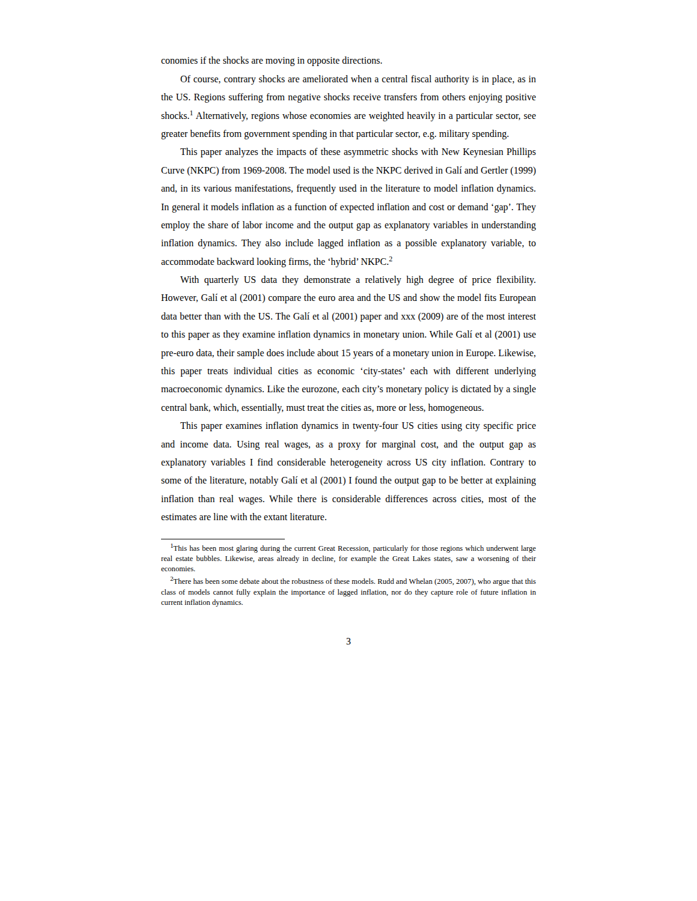conomies if the shocks are moving in opposite directions.
Of course, contrary shocks are ameliorated when a central fiscal authority is in place, as in the US. Regions suffering from negative shocks receive transfers from others enjoying positive shocks.1 Alternatively, regions whose economies are weighted heavily in a particular sector, see greater benefits from government spending in that particular sector, e.g. military spending.
This paper analyzes the impacts of these asymmetric shocks with New Keynesian Phillips Curve (NKPC) from 1969-2008. The model used is the NKPC derived in Galí and Gertler (1999) and, in its various manifestations, frequently used in the literature to model inflation dynamics. In general it models inflation as a function of expected inflation and cost or demand ‘gap’. They employ the share of labor income and the output gap as explanatory variables in understanding inflation dynamics. They also include lagged inflation as a possible explanatory variable, to accommodate backward looking firms, the ‘hybrid’ NKPC.2
With quarterly US data they demonstrate a relatively high degree of price flexibility. However, Galí et al (2001) compare the euro area and the US and show the model fits European data better than with the US. The Galí et al (2001) paper and xxx (2009) are of the most interest to this paper as they examine inflation dynamics in monetary union. While Galí et al (2001) use pre-euro data, their sample does include about 15 years of a monetary union in Europe. Likewise, this paper treats individual cities as economic ‘city-states’ each with different underlying macroeconomic dynamics. Like the eurozone, each city’s monetary policy is dictated by a single central bank, which, essentially, must treat the cities as, more or less, homogeneous.
This paper examines inflation dynamics in twenty-four US cities using city specific price and income data. Using real wages, as a proxy for marginal cost, and the output gap as explanatory variables I find considerable heterogeneity across US city inflation. Contrary to some of the literature, notably Galí et al (2001) I found the output gap to be better at explaining inflation than real wages. While there is considerable differences across cities, most of the estimates are line with the extant literature.
1This has been most glaring during the current Great Recession, particularly for those regions which underwent large real estate bubbles. Likewise, areas already in decline, for example the Great Lakes states, saw a worsening of their economies.
2There has been some debate about the robustness of these models. Rudd and Whelan (2005, 2007), who argue that this class of models cannot fully explain the importance of lagged inflation, nor do they capture role of future inflation in current inflation dynamics.
3